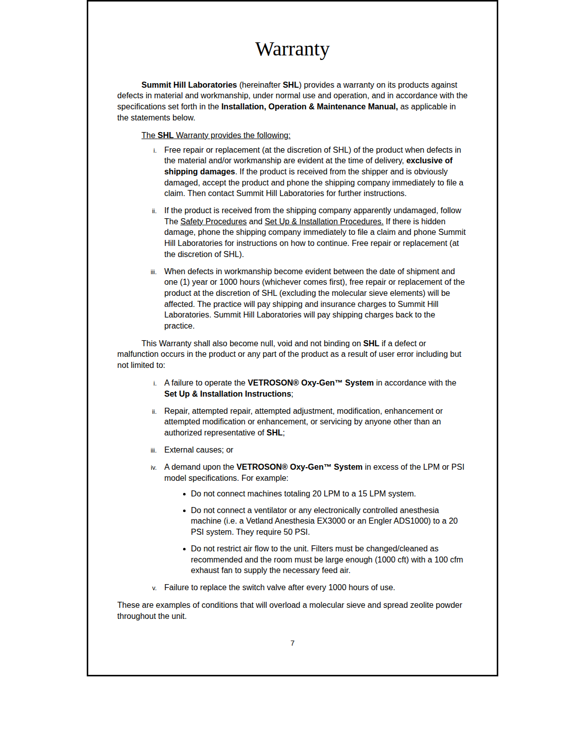Warranty
Summit Hill Laboratories (hereinafter SHL) provides a warranty on its products against defects in material and workmanship, under normal use and operation, and in accordance with the specifications set forth in the Installation, Operation & Maintenance Manual, as applicable in the statements below.
The SHL Warranty provides the following:
Free repair or replacement (at the discretion of SHL) of the product when defects in the material and/or workmanship are evident at the time of delivery, exclusive of shipping damages. If the product is received from the shipper and is obviously damaged, accept the product and phone the shipping company immediately to file a claim. Then contact Summit Hill Laboratories for further instructions.
If the product is received from the shipping company apparently undamaged, follow The Safety Procedures and Set Up & Installation Procedures. If there is hidden damage, phone the shipping company immediately to file a claim and phone Summit Hill Laboratories for instructions on how to continue. Free repair or replacement (at the discretion of SHL).
When defects in workmanship become evident between the date of shipment and one (1) year or 1000 hours (whichever comes first), free repair or replacement of the product at the discretion of SHL (excluding the molecular sieve elements) will be affected. The practice will pay shipping and insurance charges to Summit Hill Laboratories. Summit Hill Laboratories will pay shipping charges back to the practice.
This Warranty shall also become null, void and not binding on SHL if a defect or malfunction occurs in the product or any part of the product as a result of user error including but not limited to:
A failure to operate the VETROSON® Oxy-Gen™ System in accordance with the Set Up & Installation Instructions;
Repair, attempted repair, attempted adjustment, modification, enhancement or attempted modification or enhancement, or servicing by anyone other than an authorized representative of SHL;
External causes; or
A demand upon the VETROSON® Oxy-Gen™ System in excess of the LPM or PSI model specifications. For example:
Do not connect machines totaling 20 LPM to a 15 LPM system.
Do not connect a ventilator or any electronically controlled anesthesia machine (i.e. a Vetland Anesthesia EX3000 or an Engler ADS1000) to a 20 PSI system. They require 50 PSI.
Do not restrict air flow to the unit. Filters must be changed/cleaned as recommended and the room must be large enough (1000 cft) with a 100 cfm exhaust fan to supply the necessary feed air.
Failure to replace the switch valve after every 1000 hours of use.
These are examples of conditions that will overload a molecular sieve and spread zeolite powder throughout the unit.
7